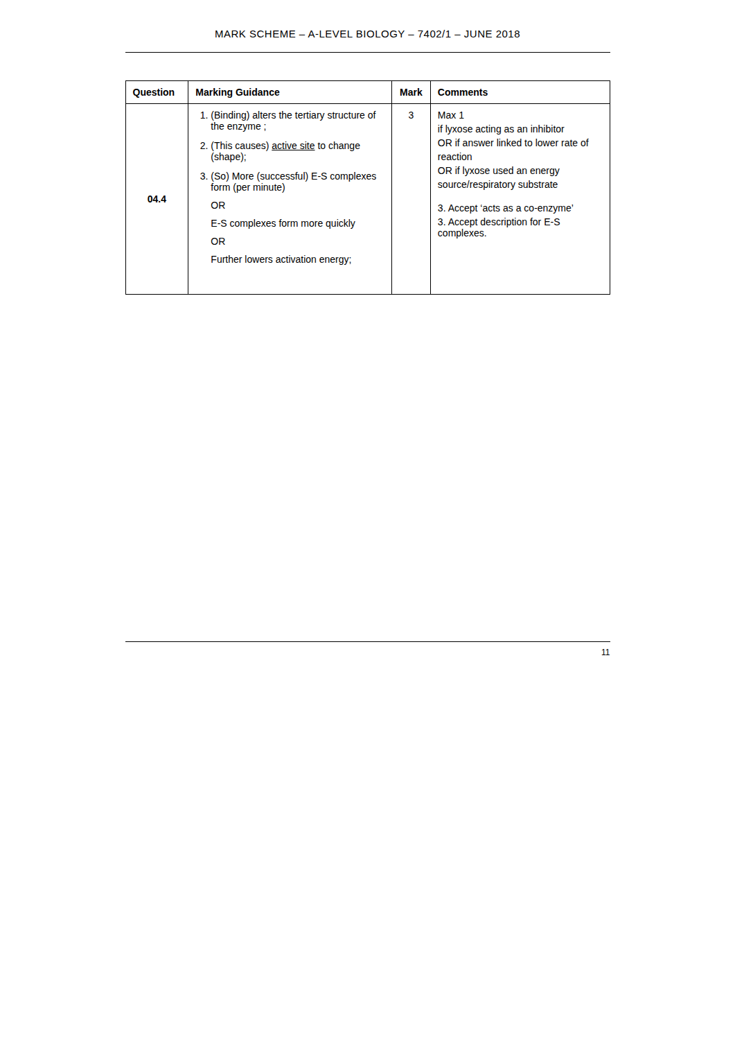MARK SCHEME – A-LEVEL BIOLOGY – 7402/1 – JUNE 2018
| Question | Marking Guidance | Mark | Comments |
| --- | --- | --- | --- |
| 04.4 | (Binding) alters the tertiary structure of the enzyme ; (This causes) active site to change (shape); (So) More (successful) E-S complexes form (per minute) OR E-S complexes form more quickly OR Further lowers activation energy; | 3 | Max 1 if lyxose acting as an inhibitor OR if answer linked to lower rate of reaction OR if lyxose used an energy source/respiratory substrate 3. Accept ‘acts as a co-enzyme’ 3. Accept description for E-S complexes. |
11